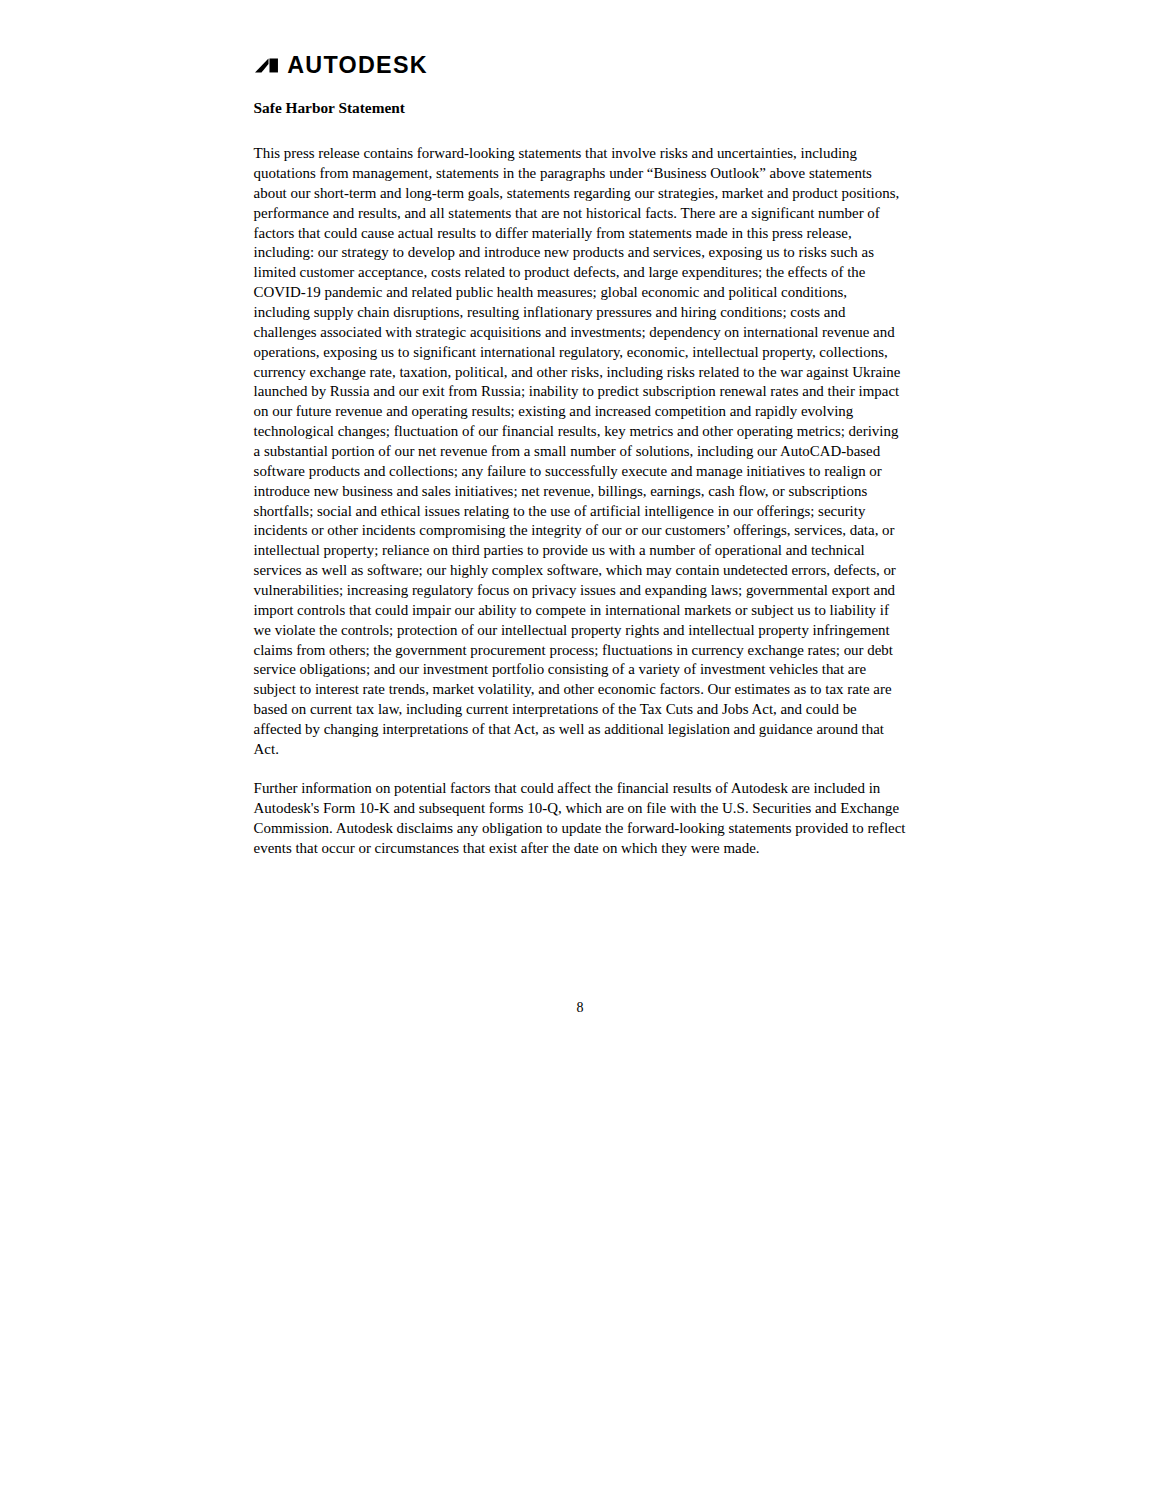AUTODESK
Safe Harbor Statement
This press release contains forward-looking statements that involve risks and uncertainties, including quotations from management, statements in the paragraphs under “Business Outlook” above statements about our short-term and long-term goals, statements regarding our strategies, market and product positions, performance and results, and all statements that are not historical facts. There are a significant number of factors that could cause actual results to differ materially from statements made in this press release, including: our strategy to develop and introduce new products and services, exposing us to risks such as limited customer acceptance, costs related to product defects, and large expenditures; the effects of the COVID-19 pandemic and related public health measures; global economic and political conditions, including supply chain disruptions, resulting inflationary pressures and hiring conditions; costs and challenges associated with strategic acquisitions and investments; dependency on international revenue and operations, exposing us to significant international regulatory, economic, intellectual property, collections, currency exchange rate, taxation, political, and other risks, including risks related to the war against Ukraine launched by Russia and our exit from Russia; inability to predict subscription renewal rates and their impact on our future revenue and operating results; existing and increased competition and rapidly evolving technological changes; fluctuation of our financial results, key metrics and other operating metrics; deriving a substantial portion of our net revenue from a small number of solutions, including our AutoCAD-based software products and collections; any failure to successfully execute and manage initiatives to realign or introduce new business and sales initiatives; net revenue, billings, earnings, cash flow, or subscriptions shortfalls; social and ethical issues relating to the use of artificial intelligence in our offerings; security incidents or other incidents compromising the integrity of our or our customers’ offerings, services, data, or intellectual property; reliance on third parties to provide us with a number of operational and technical services as well as software; our highly complex software, which may contain undetected errors, defects, or vulnerabilities; increasing regulatory focus on privacy issues and expanding laws; governmental export and import controls that could impair our ability to compete in international markets or subject us to liability if we violate the controls; protection of our intellectual property rights and intellectual property infringement claims from others; the government procurement process; fluctuations in currency exchange rates; our debt service obligations; and our investment portfolio consisting of a variety of investment vehicles that are subject to interest rate trends, market volatility, and other economic factors. Our estimates as to tax rate are based on current tax law, including current interpretations of the Tax Cuts and Jobs Act, and could be affected by changing interpretations of that Act, as well as additional legislation and guidance around that Act.
Further information on potential factors that could affect the financial results of Autodesk are included in Autodesk's Form 10-K and subsequent forms 10-Q, which are on file with the U.S. Securities and Exchange Commission. Autodesk disclaims any obligation to update the forward-looking statements provided to reflect events that occur or circumstances that exist after the date on which they were made.
8